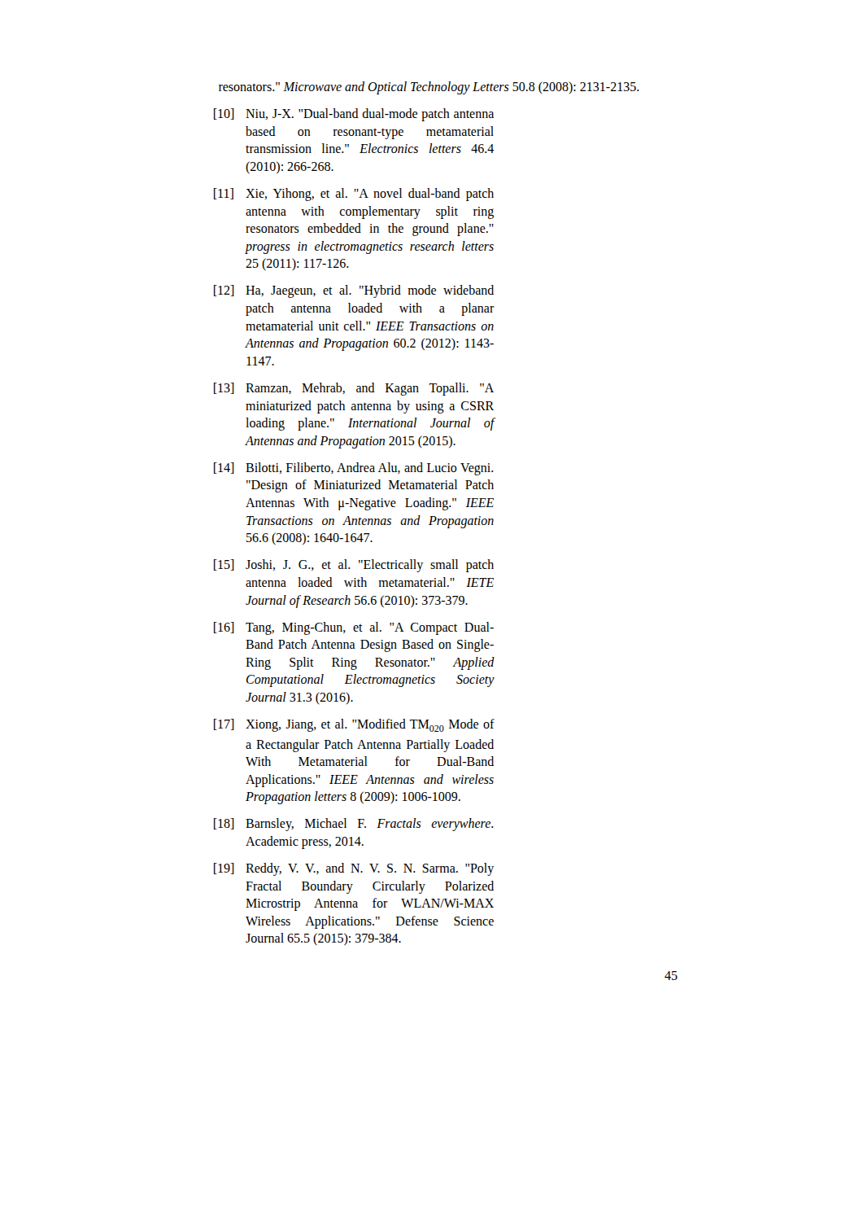resonators." Microwave and Optical Technology Letters 50.8 (2008): 2131-2135.
[10]
Niu, J-X. "Dual-band dual-mode patch antenna based on resonant-type metamaterial transmission line." Electronics letters 46.4 (2010): 266-268.
[11]
Xie, Yihong, et al. "A novel dual-band patch antenna with complementary split ring resonators embedded in the ground plane." progress in electromagnetics research letters 25 (2011): 117-126.
[12]
Ha, Jaegeun, et al. "Hybrid mode wideband patch antenna loaded with a planar metamaterial unit cell." IEEE Transactions on Antennas and Propagation 60.2 (2012): 1143-1147.
[13]
Ramzan, Mehrab, and Kagan Topalli. "A miniaturized patch antenna by using a CSRR loading plane." International Journal of Antennas and Propagation 2015 (2015).
[14]
Bilotti, Filiberto, Andrea Alu, and Lucio Vegni. "Design of Miniaturized Metamaterial Patch Antennas With μ-Negative Loading." IEEE Transactions on Antennas and Propagation 56.6 (2008): 1640-1647.
[15]
Joshi, J. G., et al. "Electrically small patch antenna loaded with metamaterial." IETE Journal of Research 56.6 (2010): 373-379.
[16]
Tang, Ming-Chun, et al. "A Compact Dual-Band Patch Antenna Design Based on Single-Ring Split Ring Resonator." Applied Computational Electromagnetics Society Journal 31.3 (2016).
[17]
Xiong, Jiang, et al. "Modified TM020 Mode of a Rectangular Patch Antenna Partially Loaded With Metamaterial for Dual-Band Applications." IEEE Antennas and wireless Propagation letters 8 (2009): 1006-1009.
[18]
Barnsley, Michael F. Fractals everywhere. Academic press, 2014.
[19]
Reddy, V. V., and N. V. S. N. Sarma. "Poly Fractal Boundary Circularly Polarized Microstrip Antenna for WLAN/Wi-MAX Wireless Applications." Defense Science Journal 65.5 (2015): 379-384.
45